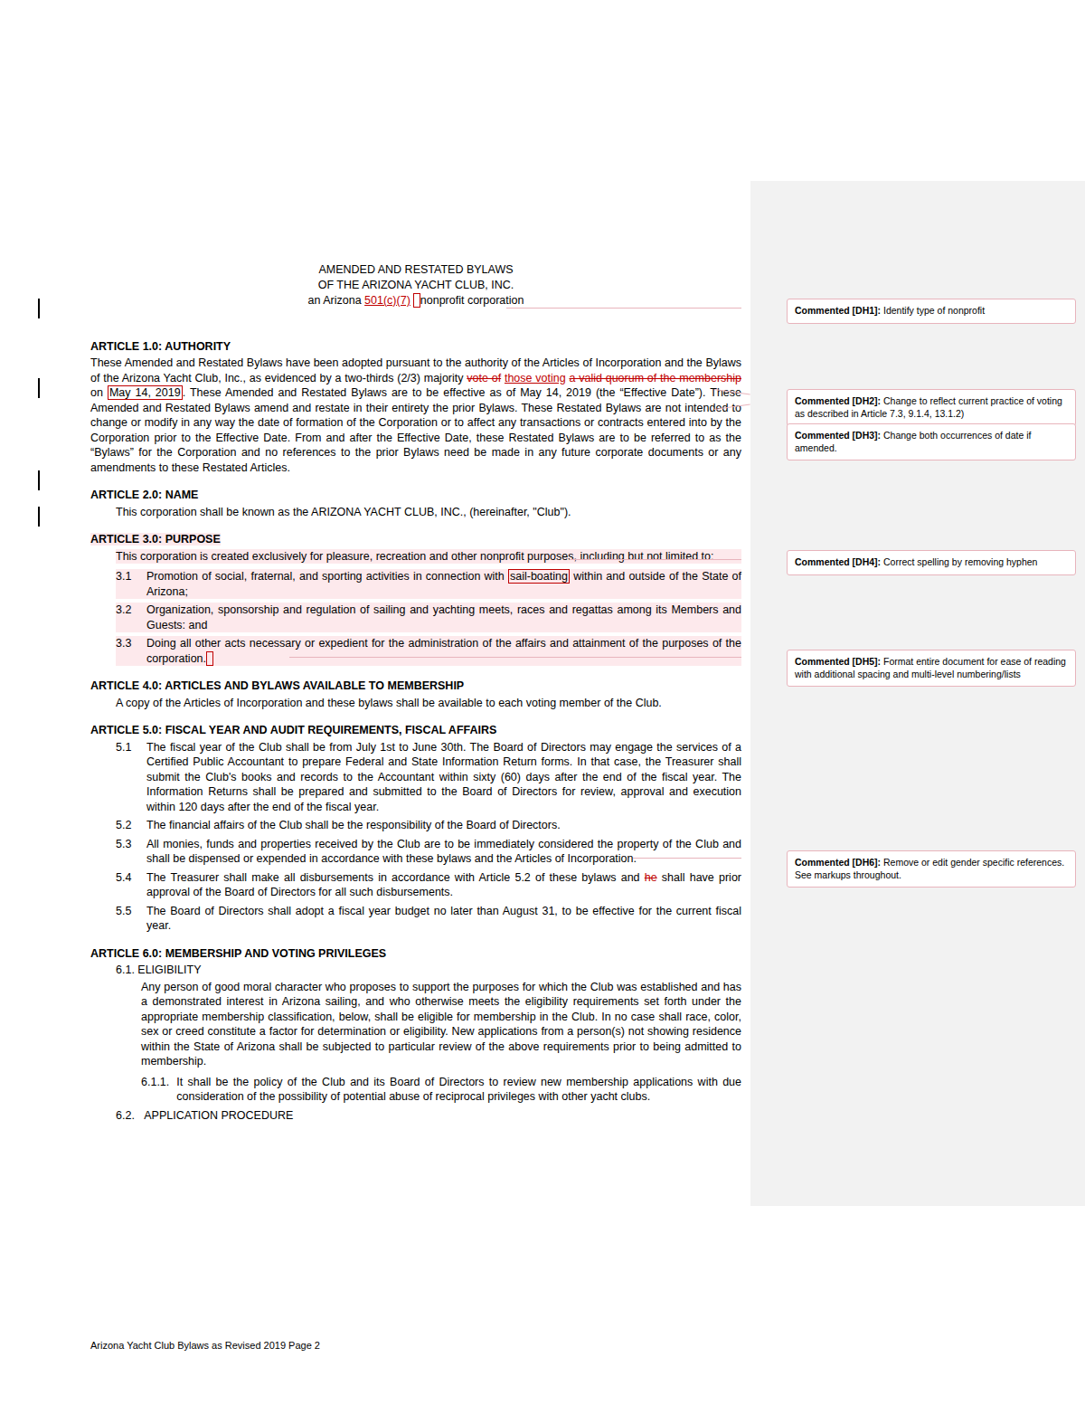AMENDED AND RESTATED BYLAWS
OF THE ARIZONA YACHT CLUB, INC.
an Arizona 501(c)(7) nonprofit corporation
ARTICLE 1.0: AUTHORITY
These Amended and Restated Bylaws have been adopted pursuant to the authority of the Articles of Incorporation and the Bylaws of the Arizona Yacht Club, Inc., as evidenced by a two-thirds (2/3) majority vote of those voting a valid quorum of the membership on May 14, 2019. These Amended and Restated Bylaws are to be effective as of May 14, 2019 (the “Effective Date”). These Amended and Restated Bylaws amend and restate in their entirety the prior Bylaws. These Restated Bylaws are not intended to change or modify in any way the date of formation of the Corporation or to affect any transactions or contracts entered into by the Corporation prior to the Effective Date. From and after the Effective Date, these Restated Bylaws are to be referred to as the “Bylaws” for the Corporation and no references to the prior Bylaws need be made in any future corporate documents or any amendments to these Restated Articles.
ARTICLE 2.0: NAME
This corporation shall be known as the ARIZONA YACHT CLUB, INC., (hereinafter, "Club").
ARTICLE 3.0: PURPOSE
This corporation is created exclusively for pleasure, recreation and other nonprofit purposes, including but not limited to:
3.1 Promotion of social, fraternal, and sporting activities in connection with sail-boating within and outside of the State of Arizona;
3.2 Organization, sponsorship and regulation of sailing and yachting meets, races and regattas among its Members and Guests: and
3.3 Doing all other acts necessary or expedient for the administration of the affairs and attainment of the purposes of the corporation.
ARTICLE 4.0: ARTICLES AND BYLAWS AVAILABLE TO MEMBERSHIP
A copy of the Articles of Incorporation and these bylaws shall be available to each voting member of the Club.
ARTICLE 5.0: FISCAL YEAR AND AUDIT REQUIREMENTS, FISCAL AFFAIRS
5.1 The fiscal year of the Club shall be from July 1st to June 30th. The Board of Directors may engage the services of a Certified Public Accountant to prepare Federal and State Information Return forms. In that case, the Treasurer shall submit the Club's books and records to the Accountant within sixty (60) days after the end of the fiscal year. The Information Returns shall be prepared and submitted to the Board of Directors for review, approval and execution within 120 days after the end of the fiscal year.
5.2 The financial affairs of the Club shall be the responsibility of the Board of Directors.
5.3 All monies, funds and properties received by the Club are to be immediately considered the property of the Club and shall be dispensed or expended in accordance with these bylaws and the Articles of Incorporation.
5.4 The Treasurer shall make all disbursements in accordance with Article 5.2 of these bylaws and he shall have prior approval of the Board of Directors for all such disbursements.
5.5 The Board of Directors shall adopt a fiscal year budget no later than August 31, to be effective for the current fiscal year.
ARTICLE 6.0: MEMBERSHIP AND VOTING PRIVILEGES
6.1. ELIGIBILITY
Any person of good moral character who proposes to support the purposes for which the Club was established and has a demonstrated interest in Arizona sailing, and who otherwise meets the eligibility requirements set forth under the appropriate membership classification, below, shall be eligible for membership in the Club. In no case shall race, color, sex or creed constitute a factor for determination or eligibility. New applications from a person(s) not showing residence within the State of Arizona shall be subjected to particular review of the above requirements prior to being admitted to membership.
6.1.1. It shall be the policy of the Club and its Board of Directors to review new membership applications with due consideration of the possibility of potential abuse of reciprocal privileges with other yacht clubs.
6.2. APPLICATION PROCEDURE
Commented [DH1]: Identify type of nonprofit
Commented [DH2]: Change to reflect current practice of voting as described in Article 7.3, 9.1.4, 13.1.2)
Commented [DH3]: Change both occurrences of date if amended.
Commented [DH4]: Correct spelling by removing hyphen
Commented [DH5]: Format entire document for ease of reading with additional spacing and multi-level numbering/lists
Commented [DH6]: Remove or edit gender specific references. See markups throughout.
Arizona Yacht Club Bylaws as Revised 2019 Page 2